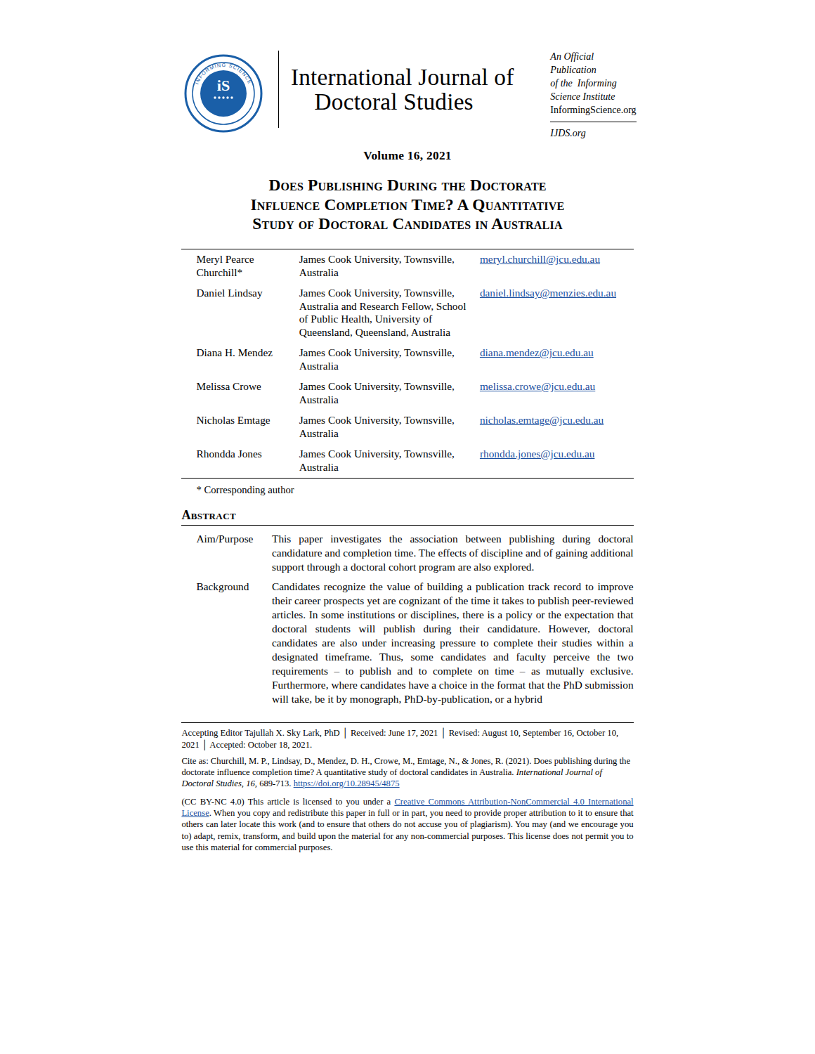iS INFORMING SCIENCE INSTITUTE
International Journal of
Doctoral Studies
An Official Publication
of the Informing Science Institute
InformingScience.org
IJDS.org
Volume 16, 2021
Does Publishing During the Doctorate
Influence Completion Time? A Quantitative
Study of Doctoral Candidates in Australia
| Meryl Pearce Churchill* | James Cook University, Townsville, Australia | meryl.churchill@jcu.edu.au |
| Daniel Lindsay | James Cook University, Townsville, Australia and Research Fellow, School of Public Health, University of Queensland, Queensland, Australia | daniel.lindsay@menzies.edu.au |
| Diana H. Mendez | James Cook University, Townsville, Australia | diana.mendez@jcu.edu.au |
| Melissa Crowe | James Cook University, Townsville, Australia | melissa.crowe@jcu.edu.au |
| Nicholas Emtage | James Cook University, Townsville, Australia | nicholas.emtage@jcu.edu.au |
| Rhondda Jones | James Cook University, Townsville, Australia | rhondda.jones@jcu.edu.au |
* Corresponding author
Abstract
| Aim/Purpose | This paper investigates the association between publishing during doctoral candidature and completion time. The effects of discipline and of gaining additional support through a doctoral cohort program are also explored. |
| Background | Candidates recognize the value of building a publication track record to improve their career prospects yet are cognizant of the time it takes to publish peer-reviewed articles. In some institutions or disciplines, there is a policy or the expectation that doctoral students will publish during their candidature. However, doctoral candidates are also under increasing pressure to complete their studies within a designated timeframe. Thus, some candidates and faculty perceive the two requirements – to publish and to complete on time – as mutually exclusive. Furthermore, where candidates have a choice in the format that the PhD submission will take, be it by monograph, PhD-by-publication, or a hybrid |
Accepting Editor Tajullah X. Sky Lark, PhD │ Received: June 17, 2021 │ Revised: August 10, September 16, October 10, 2021 │ Accepted: October 18, 2021.
Cite as: Churchill, M. P., Lindsay, D., Mendez, D. H., Crowe, M., Emtage, N., & Jones, R. (2021). Does publishing during the doctorate influence completion time? A quantitative study of doctoral candidates in Australia. International Journal of Doctoral Studies, 16, 689-713. https://doi.org/10.28945/4875
(CC BY-NC 4.0) This article is licensed to you under a Creative Commons Attribution-NonCommercial 4.0 International License. When you copy and redistribute this paper in full or in part, you need to provide proper attribution to it to ensure that others can later locate this work (and to ensure that others do not accuse you of plagiarism). You may (and we encourage you to) adapt, remix, transform, and build upon the material for any non-commercial purposes. This license does not permit you to use this material for commercial purposes.